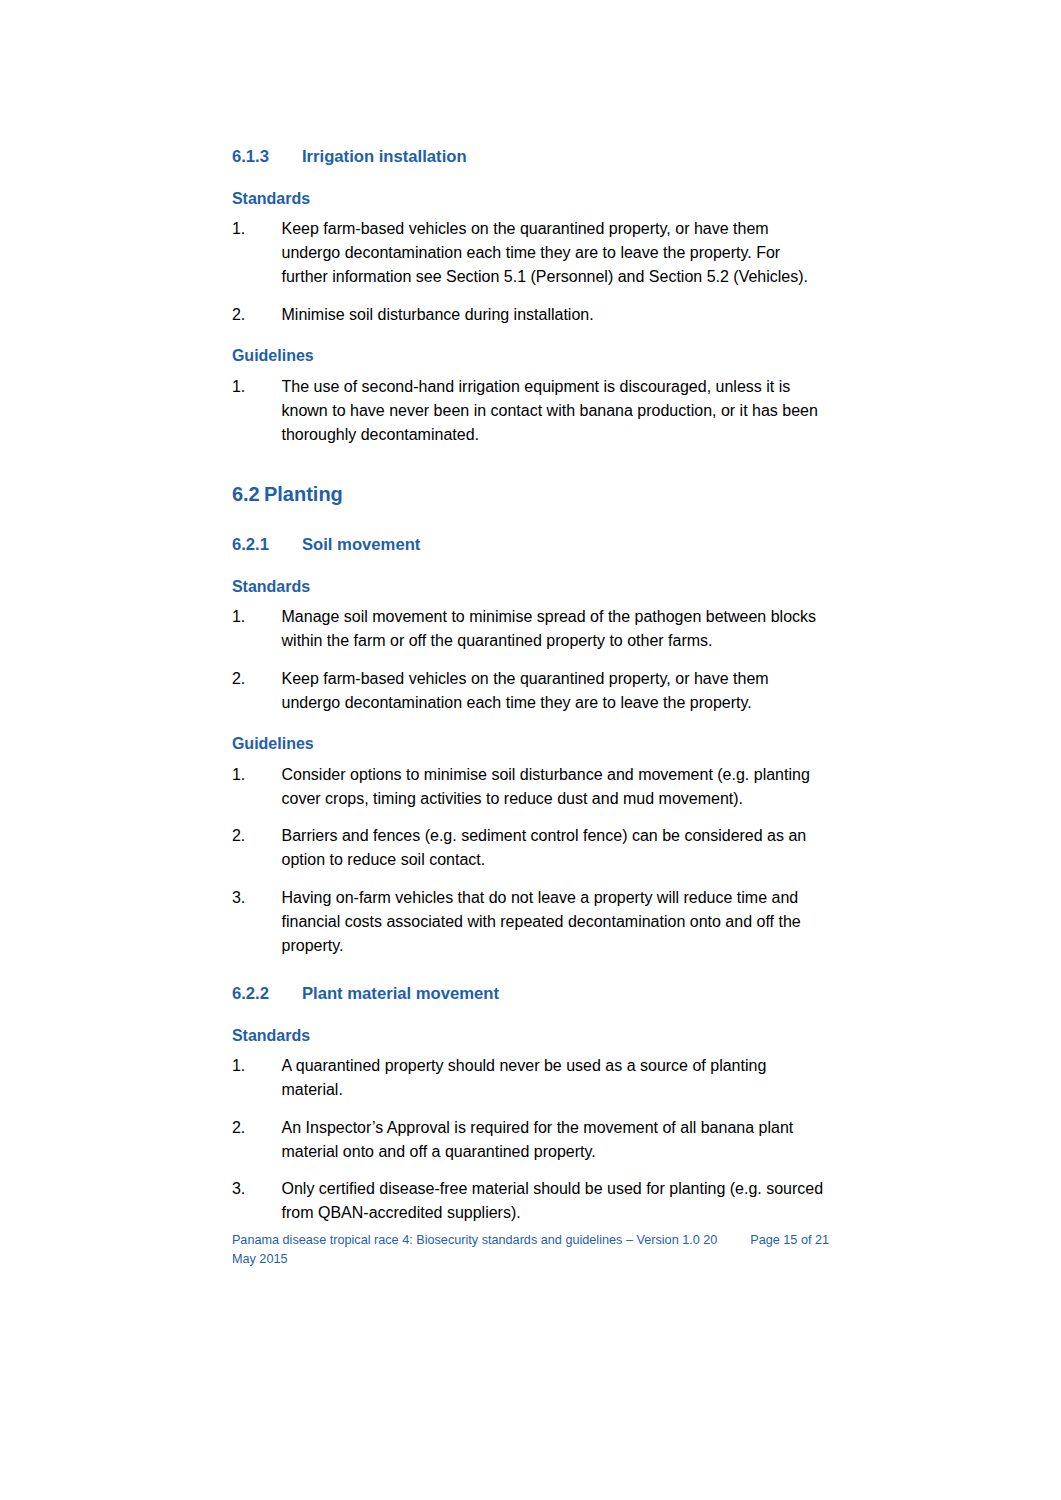6.1.3 Irrigation installation
Standards
Keep farm-based vehicles on the quarantined property, or have them undergo decontamination each time they are to leave the property. For further information see Section 5.1 (Personnel) and Section 5.2 (Vehicles).
Minimise soil disturbance during installation.
Guidelines
The use of second-hand irrigation equipment is discouraged, unless it is known to have never been in contact with banana production, or it has been thoroughly decontaminated.
6.2 Planting
6.2.1 Soil movement
Standards
Manage soil movement to minimise spread of the pathogen between blocks within the farm or off the quarantined property to other farms.
Keep farm-based vehicles on the quarantined property, or have them undergo decontamination each time they are to leave the property.
Guidelines
Consider options to minimise soil disturbance and movement (e.g. planting cover crops, timing activities to reduce dust and mud movement).
Barriers and fences (e.g. sediment control fence) can be considered as an option to reduce soil contact.
Having on-farm vehicles that do not leave a property will reduce time and financial costs associated with repeated decontamination onto and off the property.
6.2.2 Plant material movement
Standards
A quarantined property should never be used as a source of planting material.
An Inspector’s Approval is required for the movement of all banana plant material onto and off a quarantined property.
Only certified disease-free material should be used for planting (e.g. sourced from QBAN-accredited suppliers).
Panama disease tropical race 4: Biosecurity standards and guidelines – Version 1.0 20 May 2015
Page 15 of 21